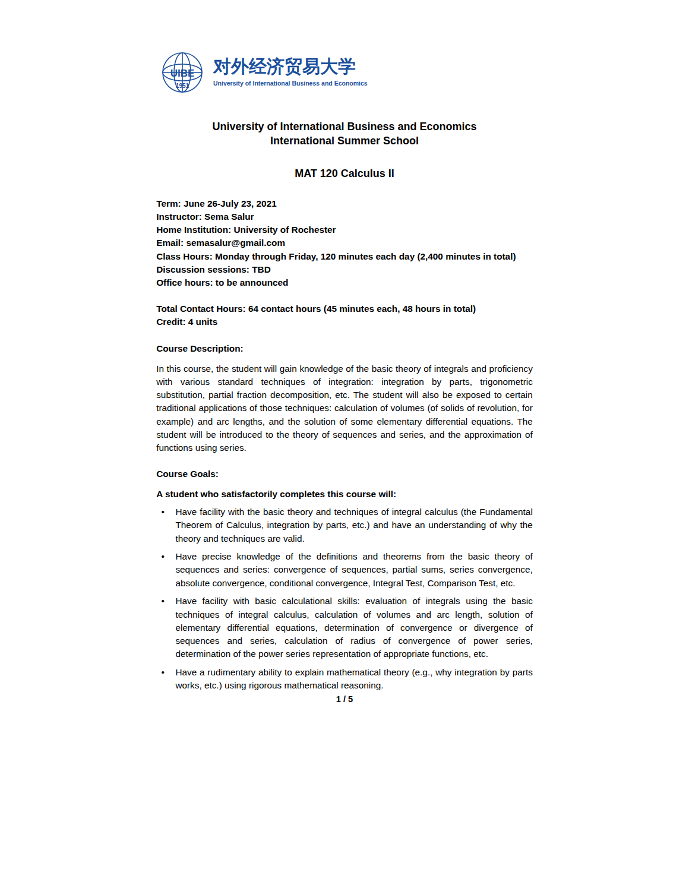UIBE 1951 对外经济贸易大学 University of International Business and Economics
University of International Business and Economics
International Summer School
MAT 120 Calculus II
Term: June 26-July 23, 2021
Instructor: Sema Salur
Home Institution: University of Rochester
Email: semasalur@gmail.com
Class Hours: Monday through Friday, 120 minutes each day (2,400 minutes in total)
Discussion sessions: TBD
Office hours: to be announced
Total Contact Hours: 64 contact hours (45 minutes each, 48 hours in total)
Credit: 4 units
Course Description:
In this course, the student will gain knowledge of the basic theory of integrals and proficiency with various standard techniques of integration: integration by parts, trigonometric substitution, partial fraction decomposition, etc. The student will also be exposed to certain traditional applications of those techniques: calculation of volumes (of solids of revolution, for example) and arc lengths, and the solution of some elementary differential equations. The student will be introduced to the theory of sequences and series, and the approximation of functions using series.
Course Goals:
A student who satisfactorily completes this course will:
Have facility with the basic theory and techniques of integral calculus (the Fundamental Theorem of Calculus, integration by parts, etc.) and have an understanding of why the theory and techniques are valid.
Have precise knowledge of the definitions and theorems from the basic theory of sequences and series: convergence of sequences, partial sums, series convergence, absolute convergence, conditional convergence, Integral Test, Comparison Test, etc.
Have facility with basic calculational skills: evaluation of integrals using the basic techniques of integral calculus, calculation of volumes and arc length, solution of elementary differential equations, determination of convergence or divergence of sequences and series, calculation of radius of convergence of power series, determination of the power series representation of appropriate functions, etc.
Have a rudimentary ability to explain mathematical theory (e.g., why integration by parts works, etc.) using rigorous mathematical reasoning.
1 / 5